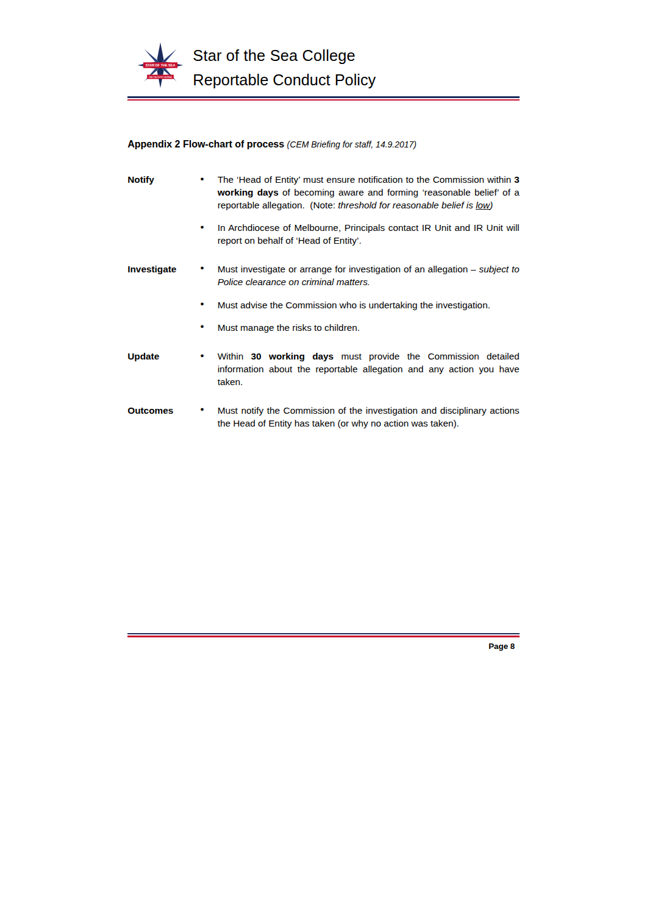STAR OF THE SEA FACTA NON VERBA
Star of the Sea College
Reportable Conduct Policy
Appendix 2 Flow-chart of process (CEM Briefing for staff, 14.9.2017)
| Notify | The ‘Head of Entity’ must ensure notification to the Commission within 3 working days of becoming aware and forming ‘reasonable belief’ of a reportable allegation. (Note: threshold for reasonable belief is low ) In Archdiocese of Melbourne, Principals contact IR Unit and IR Unit will report on behalf of ‘Head of Entity’. |
| Investigate | Must investigate or arrange for investigation of an allegation – subject to Police clearance on criminal matters. Must advise the Commission who is undertaking the investigation. Must manage the risks to children. |
| Update | Within 30 working days must provide the Commission detailed information about the reportable allegation and any action you have taken. |
| Outcomes | Must notify the Commission of the investigation and disciplinary actions the Head of Entity has taken (or why no action was taken). |
Page 8